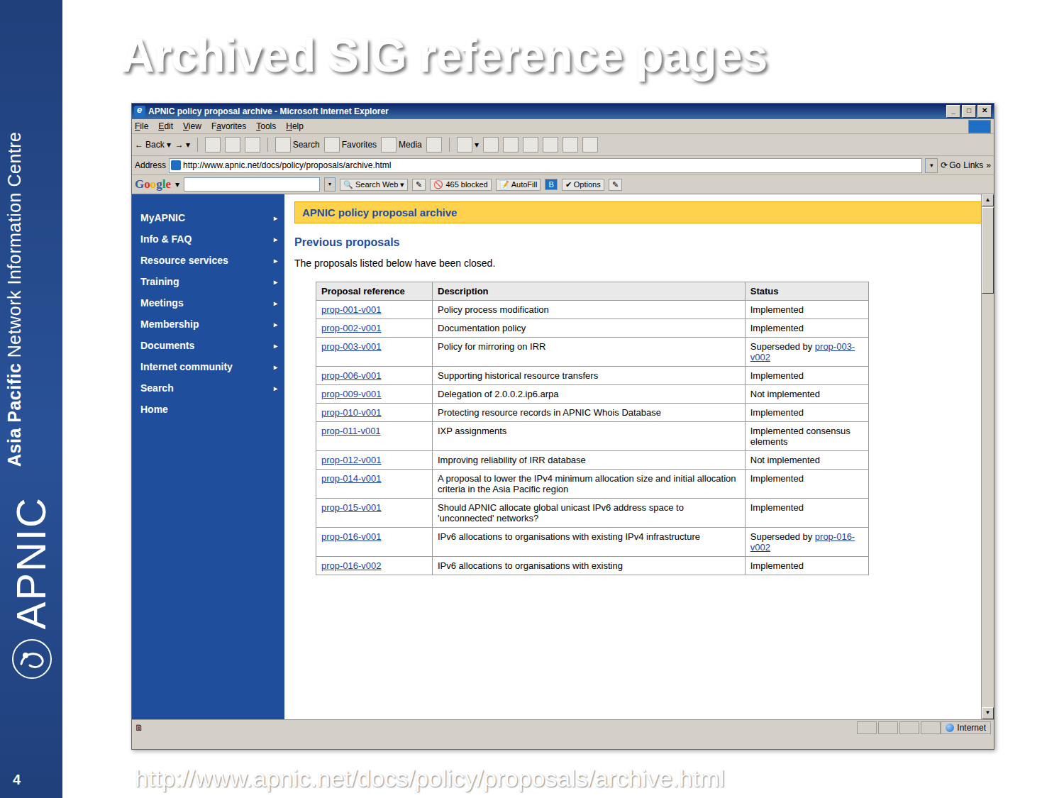Asia Pacific Network Information Centre
APNIC
4
Archived SIG reference pages
APNIC policy proposal archive - Microsoft Internet Explorer
_
□
✕
File Edit View Favorites Tools Help
←Back▾
→▾
Search
Favorites
Media
▾
Address
http://www.apnic.net/docs/policy/proposals/archive.html
▾
⟳Go
Links»
Google ▾
▾
🔍Search Web▾
✎
🚫 465 blocked
📝AutoFill
B
✔Options
✎
MyAPNIC▸
Info & FAQ▸
Resource services▸
Training▸
Meetings▸
Membership▸
Documents▸
Internet community▸
Search▸
Home
APNIC policy proposal archive
Previous proposals
The proposals listed below have been closed.
| Proposal reference | Description | Status |
| --- | --- | --- |
| prop-001-v001 | Policy process modification | Implemented |
| prop-002-v001 | Documentation policy | Implemented |
| prop-003-v001 | Policy for mirroring on IRR | Superseded by prop-003-v002 |
| prop-006-v001 | Supporting historical resource transfers | Implemented |
| prop-009-v001 | Delegation of 2.0.0.2.ip6.arpa | Not implemented |
| prop-010-v001 | Protecting resource records in APNIC Whois Database | Implemented |
| prop-011-v001 | IXP assignments | Implemented consensus elements |
| prop-012-v001 | Improving reliability of IRR database | Not implemented |
| prop-014-v001 | A proposal to lower the IPv4 minimum allocation size and initial allocation criteria in the Asia Pacific region | Implemented |
| prop-015-v001 | Should APNIC allocate global unicast IPv6 address space to 'unconnected' networks? | Implemented |
| prop-016-v001 | IPv6 allocations to organisations with existing IPv4 infrastructure | Superseded by prop-016-v002 |
| prop-016-v002 | IPv6 allocations to organisations with existing | Implemented |
▲
▼
🗎
Internet
http://www.apnic.net/docs/policy/proposals/archive.html